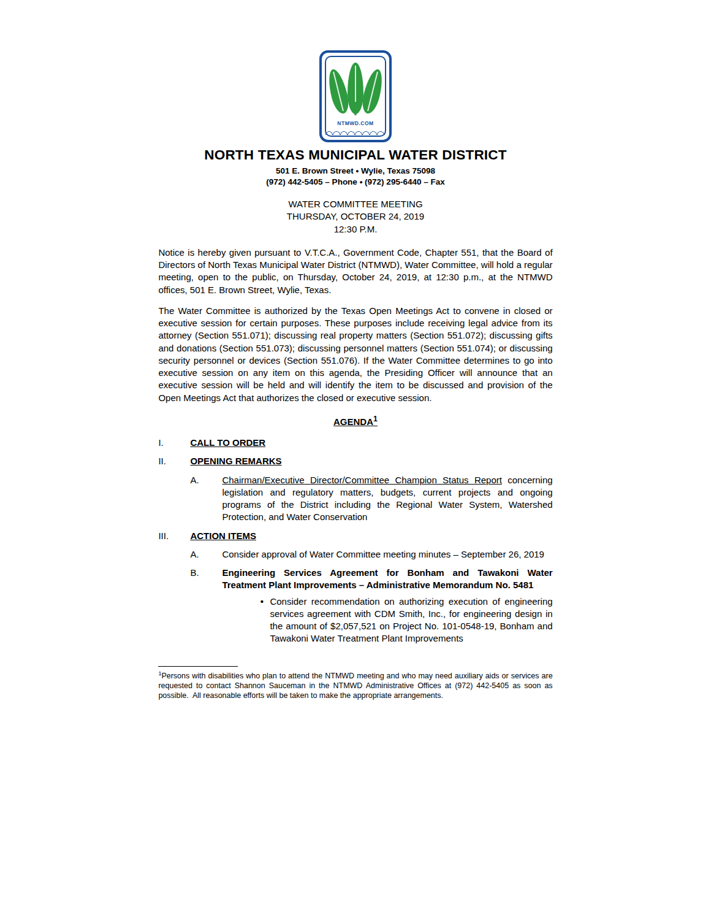NTMWD.COM
NORTH TEXAS MUNICIPAL WATER DISTRICT
501 E. Brown Street • Wylie, Texas 75098
(972) 442-5405 – Phone • (972) 295-6440 – Fax
WATER COMMITTEE MEETING
THURSDAY, OCTOBER 24, 2019
12:30 P.M.
Notice is hereby given pursuant to V.T.C.A., Government Code, Chapter 551, that the Board of Directors of North Texas Municipal Water District (NTMWD), Water Committee, will hold a regular meeting, open to the public, on Thursday, October 24, 2019, at 12:30 p.m., at the NTMWD offices, 501 E. Brown Street, Wylie, Texas.
The Water Committee is authorized by the Texas Open Meetings Act to convene in closed or executive session for certain purposes. These purposes include receiving legal advice from its attorney (Section 551.071); discussing real property matters (Section 551.072); discussing gifts and donations (Section 551.073); discussing personnel matters (Section 551.074); or discussing security personnel or devices (Section 551.076). If the Water Committee determines to go into executive session on any item on this agenda, the Presiding Officer will announce that an executive session will be held and will identify the item to be discussed and provision of the Open Meetings Act that authorizes the closed or executive session.
AGENDA1
I.
CALL TO ORDER
II.
OPENING REMARKS
A.
Chairman/Executive Director/Committee Champion Status Report concerning legislation and regulatory matters, budgets, current projects and ongoing programs of the District including the Regional Water System, Watershed Protection, and Water Conservation
III.
ACTION ITEMS
A.
Consider approval of Water Committee meeting minutes – September 26, 2019
B.
Engineering Services Agreement for Bonham and Tawakoni Water Treatment Plant Improvements – Administrative Memorandum No. 5481
•
Consider recommendation on authorizing execution of engineering services agreement with CDM Smith, Inc., for engineering design in the amount of $2,057,521 on Project No. 101-0548-19, Bonham and Tawakoni Water Treatment Plant Improvements
1Persons with disabilities who plan to attend the NTMWD meeting and who may need auxiliary aids or services are requested to contact Shannon Sauceman in the NTMWD Administrative Offices at (972) 442-5405 as soon as possible. All reasonable efforts will be taken to make the appropriate arrangements.